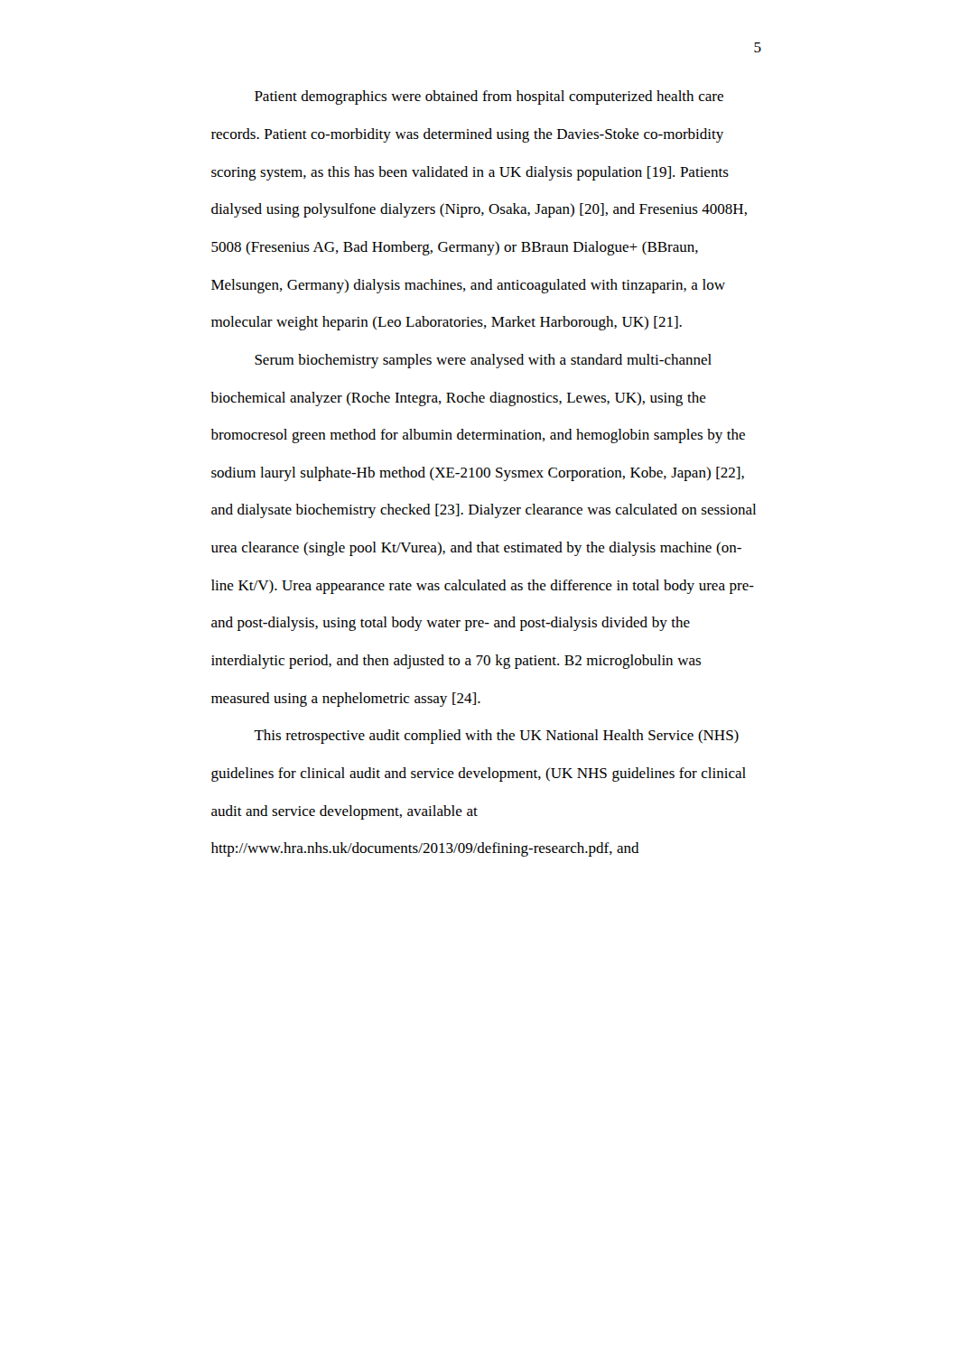5
Patient demographics were obtained from hospital computerized health care records. Patient co-morbidity was determined using the Davies-Stoke co-morbidity scoring system, as this has been validated in a UK dialysis population [19]. Patients dialysed using polysulfone dialyzers (Nipro, Osaka, Japan) [20], and Fresenius 4008H, 5008 (Fresenius AG, Bad Homberg, Germany) or BBraun Dialogue+ (BBraun, Melsungen, Germany) dialysis machines, and anticoagulated with tinzaparin, a low molecular weight heparin (Leo Laboratories, Market Harborough, UK) [21].
Serum biochemistry samples were analysed with a standard multi-channel biochemical analyzer (Roche Integra, Roche diagnostics, Lewes, UK), using the bromocresol green method for albumin determination, and hemoglobin samples by the sodium lauryl sulphate-Hb method (XE-2100 Sysmex Corporation, Kobe, Japan) [22], and dialysate biochemistry checked [23]. Dialyzer clearance was calculated on sessional urea clearance (single pool Kt/Vurea), and that estimated by the dialysis machine (on-line Kt/V). Urea appearance rate was calculated as the difference in total body urea pre- and post-dialysis, using total body water pre- and post-dialysis divided by the interdialytic period, and then adjusted to a 70 kg patient. B2 microglobulin was measured using a nephelometric assay [24].
This retrospective audit complied with the UK National Health Service (NHS) guidelines for clinical audit and service development, (UK NHS guidelines for clinical audit and service development, available at http://www.hra.nhs.uk/documents/2013/09/defining-research.pdf, and